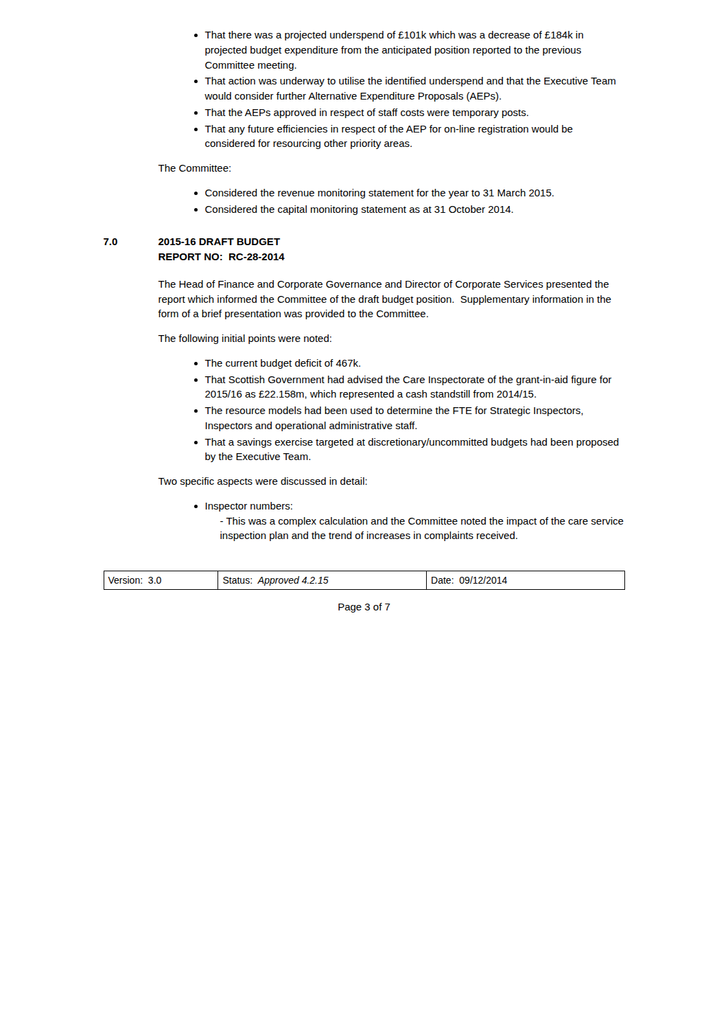That there was a projected underspend of £101k which was a decrease of £184k in projected budget expenditure from the anticipated position reported to the previous Committee meeting.
That action was underway to utilise the identified underspend and that the Executive Team would consider further Alternative Expenditure Proposals (AEPs).
That the AEPs approved in respect of staff costs were temporary posts.
That any future efficiencies in respect of the AEP for on-line registration would be considered for resourcing other priority areas.
The Committee:
Considered the revenue monitoring statement for the year to 31 March 2015.
Considered the capital monitoring statement as at 31 October 2014.
7.0
2015-16 DRAFT BUDGET
REPORT NO: RC-28-2014
The Head of Finance and Corporate Governance and Director of Corporate Services presented the report which informed the Committee of the draft budget position. Supplementary information in the form of a brief presentation was provided to the Committee.
The following initial points were noted:
The current budget deficit of 467k.
That Scottish Government had advised the Care Inspectorate of the grant-in-aid figure for 2015/16 as £22.158m, which represented a cash standstill from 2014/15.
The resource models had been used to determine the FTE for Strategic Inspectors, Inspectors and operational administrative staff.
That a savings exercise targeted at discretionary/uncommitted budgets had been proposed by the Executive Team.
Two specific aspects were discussed in detail:
Inspector numbers:
This was a complex calculation and the Committee noted the impact of the care service inspection plan and the trend of increases in complaints received.
| Version: 3.0 | Status: Approved 4.2.15 | Date: 09/12/2014 |
Page 3 of 7